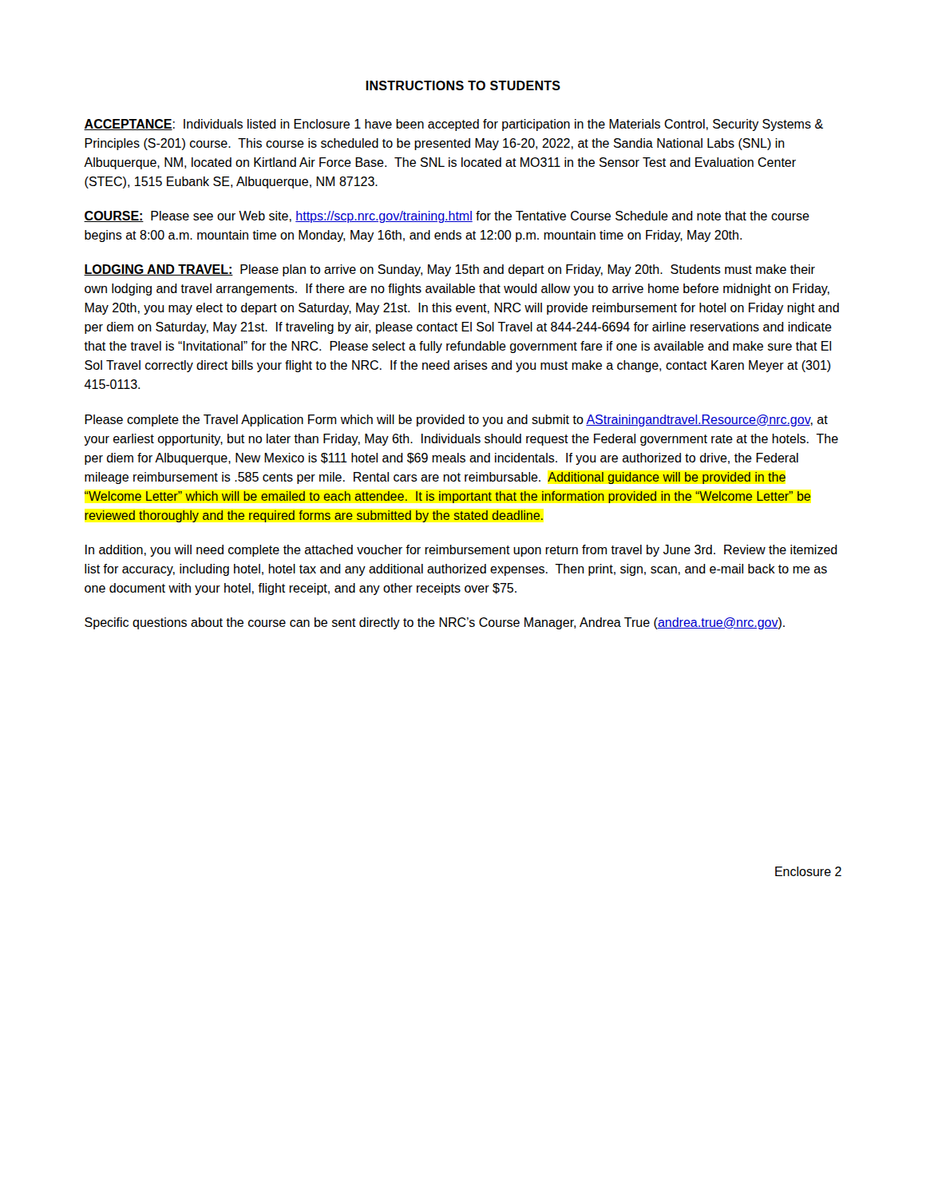INSTRUCTIONS TO STUDENTS
ACCEPTANCE: Individuals listed in Enclosure 1 have been accepted for participation in the Materials Control, Security Systems & Principles (S-201) course. This course is scheduled to be presented May 16-20, 2022, at the Sandia National Labs (SNL) in Albuquerque, NM, located on Kirtland Air Force Base. The SNL is located at MO311 in the Sensor Test and Evaluation Center (STEC), 1515 Eubank SE, Albuquerque, NM 87123.
COURSE: Please see our Web site, https://scp.nrc.gov/training.html for the Tentative Course Schedule and note that the course begins at 8:00 a.m. mountain time on Monday, May 16th, and ends at 12:00 p.m. mountain time on Friday, May 20th.
LODGING AND TRAVEL: Please plan to arrive on Sunday, May 15th and depart on Friday, May 20th. Students must make their own lodging and travel arrangements. If there are no flights available that would allow you to arrive home before midnight on Friday, May 20th, you may elect to depart on Saturday, May 21st. In this event, NRC will provide reimbursement for hotel on Friday night and per diem on Saturday, May 21st. If traveling by air, please contact El Sol Travel at 844-244-6694 for airline reservations and indicate that the travel is “Invitational” for the NRC. Please select a fully refundable government fare if one is available and make sure that El Sol Travel correctly direct bills your flight to the NRC. If the need arises and you must make a change, contact Karen Meyer at (301) 415-0113.
Please complete the Travel Application Form which will be provided to you and submit to AStrainingandtravel.Resource@nrc.gov, at your earliest opportunity, but no later than Friday, May 6th. Individuals should request the Federal government rate at the hotels. The per diem for Albuquerque, New Mexico is $111 hotel and $69 meals and incidentals. If you are authorized to drive, the Federal mileage reimbursement is .585 cents per mile. Rental cars are not reimbursable. Additional guidance will be provided in the “Welcome Letter” which will be emailed to each attendee. It is important that the information provided in the “Welcome Letter” be reviewed thoroughly and the required forms are submitted by the stated deadline.
In addition, you will need complete the attached voucher for reimbursement upon return from travel by June 3rd. Review the itemized list for accuracy, including hotel, hotel tax and any additional authorized expenses. Then print, sign, scan, and e-mail back to me as one document with your hotel, flight receipt, and any other receipts over $75.
Specific questions about the course can be sent directly to the NRC’s Course Manager, Andrea True (andrea.true@nrc.gov).
Enclosure 2